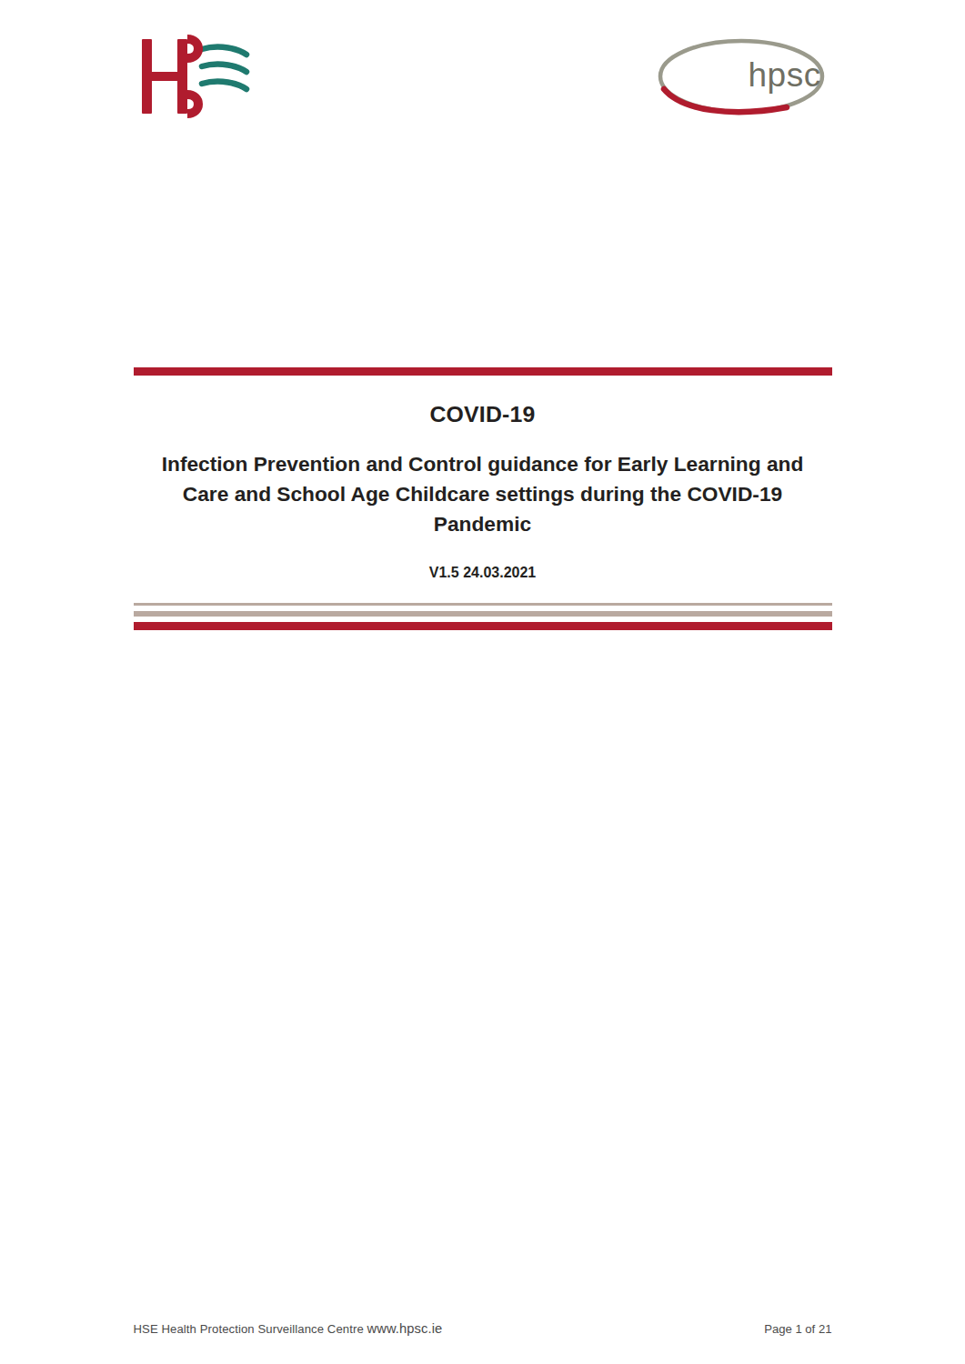hpsc
COVID-19
Infection Prevention and Control guidance for Early Learning and Care and School Age Childcare settings during the COVID-19 Pandemic
V1.5 24.03.2021
HSE Health Protection Surveillance Centre www.hpsc.ie
Page 1 of 21